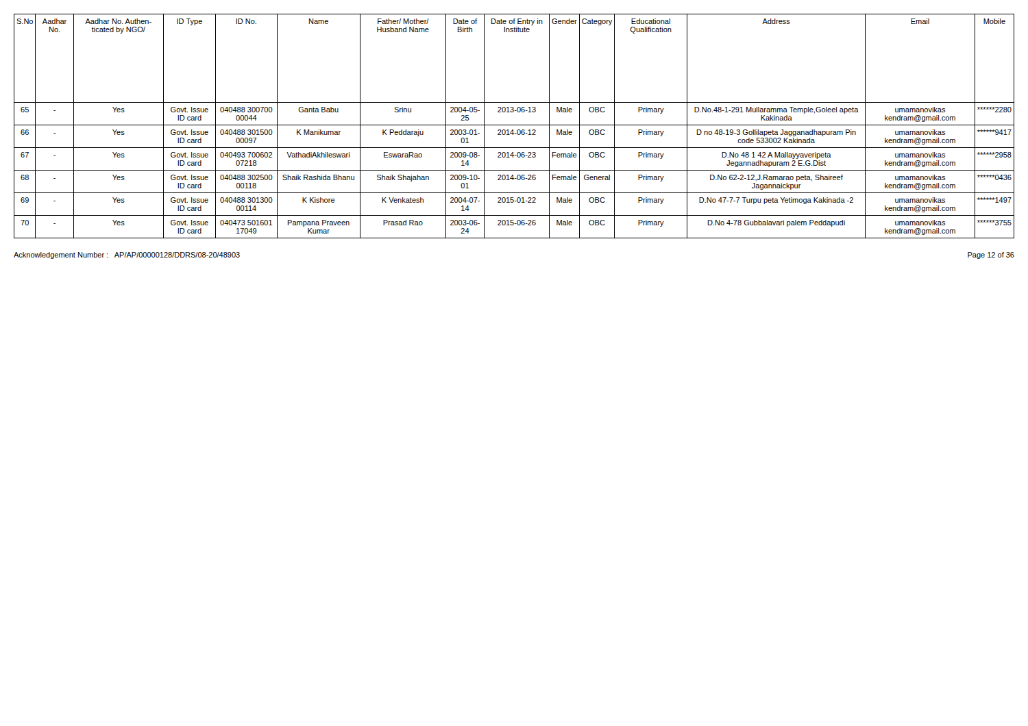| S.No | Aadhar No. | Aadhar No. Authen-ticated by NGO/ | ID Type | ID No. | Name | Father/ Mother/ Husband Name | Date of Birth | Date of Entry in Institute | Gender | Category | Educational Qualification | Address | Email | Mobile |
| --- | --- | --- | --- | --- | --- | --- | --- | --- | --- | --- | --- | --- | --- | --- |
| 65 | - | Yes | Govt. Issue ID card | 040488 300700 00044 | Ganta Babu | Srinu | 2004-05-25 | 2013-06-13 | Male | OBC | Primary | D.No.48-1-291 Mullaramma Temple,Goleel apeta Kakinada | umamanovikas kendram@gmail.com | ******2280 |
| 66 | - | Yes | Govt. Issue ID card | 040488 301500 00097 | K Manikumar | K Peddaraju | 2003-01-01 | 2014-06-12 | Male | OBC | Primary | D no 48-19-3 Gollilapeta Jagganadhapuram Pin code 533002 Kakinada | umamanovikas kendram@gmail.com | ******9417 |
| 67 | - | Yes | Govt. Issue ID card | 040493 700602 07218 | VathadiAkhileswari | EswaraRao | 2009-08-14 | 2014-06-23 | Female | OBC | Primary | D.No 48 1 42 A Mallayyaveripeta Jegannadhapuram 2 E.G.Dist | umamanovikas kendram@gmail.com | ******2958 |
| 68 | - | Yes | Govt. Issue ID card | 040488 302500 00118 | Shaik Rashida Bhanu | Shaik Shajahan | 2009-10-01 | 2014-06-26 | Female | General | Primary | D.No 62-2-12,J.Ramarao peta, Shaireef Jagannaickpur | umamanovikas kendram@gmail.com | ******0436 |
| 69 | - | Yes | Govt. Issue ID card | 040488 301300 00114 | K Kishore | K Venkatesh | 2004-07-14 | 2015-01-22 | Male | OBC | Primary | D.No 47-7-7 Turpu peta Yetimoga Kakinada -2 | umamanovikas kendram@gmail.com | ******1497 |
| 70 | - | Yes | Govt. Issue ID card | 040473 501601 17049 | Pampana Praveen Kumar | Prasad Rao | 2003-06-24 | 2015-06-26 | Male | OBC | Primary | D.No 4-78 Gubbalavari palem Peddapudi | umamanovikas kendram@gmail.com | ******3755 |
Acknowledgement Number : AP/AP/00000128/DDRS/08-20/48903
Page 12 of 36